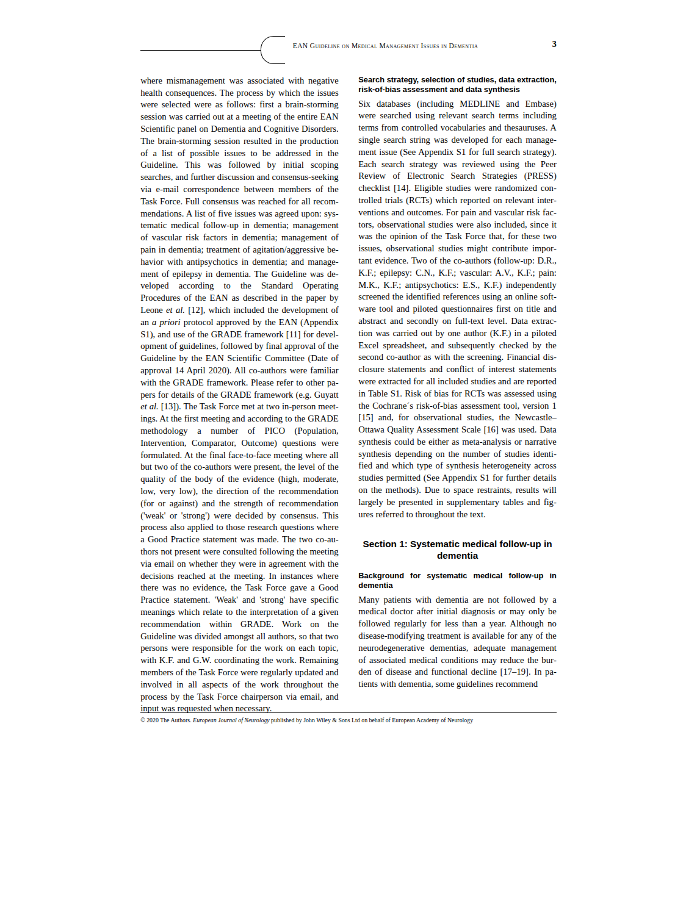EAN Guideline on Medical Management Issues in Dementia
3
where mismanagement was associated with negative health consequences. The process by which the issues were selected were as follows: first a brain-storming session was carried out at a meeting of the entire EAN Scientific panel on Dementia and Cognitive Disorders. The brain-storming session resulted in the production of a list of possible issues to be addressed in the Guideline. This was followed by initial scoping searches, and further discussion and consensus-seeking via e-mail correspondence between members of the Task Force. Full consensus was reached for all recommendations. A list of five issues was agreed upon: systematic medical follow-up in dementia; management of vascular risk factors in dementia; management of pain in dementia; treatment of agitation/aggressive behavior with antipsychotics in dementia; and management of epilepsy in dementia. The Guideline was developed according to the Standard Operating Procedures of the EAN as described in the paper by Leone et al. [12], which included the development of an a priori protocol approved by the EAN (Appendix S1), and use of the GRADE framework [11] for development of guidelines, followed by final approval of the Guideline by the EAN Scientific Committee (Date of approval 14 April 2020). All co-authors were familiar with the GRADE framework. Please refer to other papers for details of the GRADE framework (e.g. Guyatt et al. [13]). The Task Force met at two in-person meetings. At the first meeting and according to the GRADE methodology a number of PICO (Population, Intervention, Comparator, Outcome) questions were formulated. At the final face-to-face meeting where all but two of the co-authors were present, the level of the quality of the body of the evidence (high, moderate, low, very low), the direction of the recommendation (for or against) and the strength of recommendation ('weak' or 'strong') were decided by consensus. This process also applied to those research questions where a Good Practice statement was made. The two co-authors not present were consulted following the meeting via email on whether they were in agreement with the decisions reached at the meeting. In instances where there was no evidence, the Task Force gave a Good Practice statement. 'Weak' and 'strong' have specific meanings which relate to the interpretation of a given recommendation within GRADE. Work on the Guideline was divided amongst all authors, so that two persons were responsible for the work on each topic, with K.F. and G.W. coordinating the work. Remaining members of the Task Force were regularly updated and involved in all aspects of the work throughout the process by the Task Force chairperson via email, and input was requested when necessary.
Search strategy, selection of studies, data extraction, risk-of-bias assessment and data synthesis
Six databases (including MEDLINE and Embase) were searched using relevant search terms including terms from controlled vocabularies and thesauruses. A single search string was developed for each management issue (See Appendix S1 for full search strategy). Each search strategy was reviewed using the Peer Review of Electronic Search Strategies (PRESS) checklist [14]. Eligible studies were randomized controlled trials (RCTs) which reported on relevant interventions and outcomes. For pain and vascular risk factors, observational studies were also included, since it was the opinion of the Task Force that, for these two issues, observational studies might contribute important evidence. Two of the co-authors (follow-up: D.R., K.F.; epilepsy: C.N., K.F.; vascular: A.V., K.F.; pain: M.K., K.F.; antipsychotics: E.S., K.F.) independently screened the identified references using an online software tool and piloted questionnaires first on title and abstract and secondly on full-text level. Data extraction was carried out by one author (K.F.) in a piloted Excel spreadsheet, and subsequently checked by the second co-author as with the screening. Financial disclosure statements and conflict of interest statements were extracted for all included studies and are reported in Table S1. Risk of bias for RCTs was assessed using the Cochrane´s risk-of-bias assessment tool, version 1 [15] and, for observational studies, the Newcastle–Ottawa Quality Assessment Scale [16] was used. Data synthesis could be either as meta-analysis or narrative synthesis depending on the number of studies identified and which type of synthesis heterogeneity across studies permitted (See Appendix S1 for further details on the methods). Due to space restraints, results will largely be presented in supplementary tables and figures referred to throughout the text.
Section 1: Systematic medical follow-up in dementia
Background for systematic medical follow-up in dementia
Many patients with dementia are not followed by a medical doctor after initial diagnosis or may only be followed regularly for less than a year. Although no disease-modifying treatment is available for any of the neurodegenerative dementias, adequate management of associated medical conditions may reduce the burden of disease and functional decline [17–19]. In patients with dementia, some guidelines recommend
© 2020 The Authors. European Journal of Neurology published by John Wiley & Sons Ltd on behalf of European Academy of Neurology